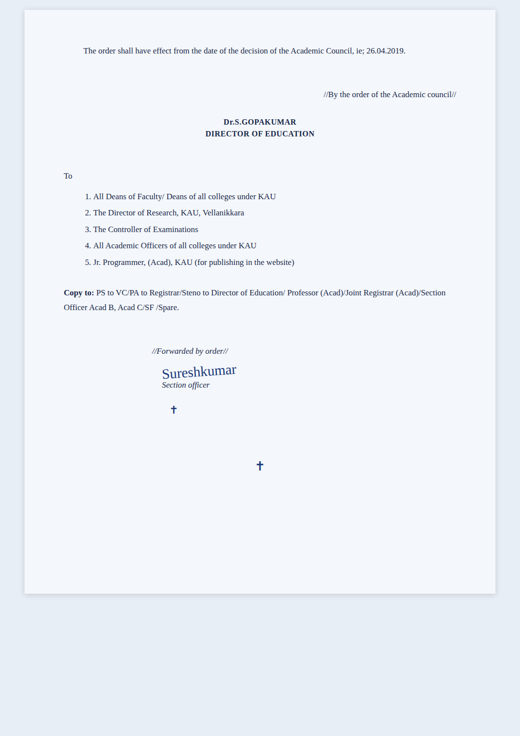The order shall have effect from the date of the decision of the Academic Council, ie; 26.04.2019.
//By the order of the Academic council//
Dr.S.GOPAKUMAR
DIRECTOR OF EDUCATION
To
All Deans of Faculty/ Deans of all colleges under KAU
The Director of Research, KAU, Vellanikkara
The Controller of Examinations
All Academic Officers of all colleges under KAU
Jr. Programmer, (Acad), KAU (for publishing in the website)
Copy to: PS to VC/PA to Registrar/Steno to Director of Education/ Professor (Acad)/Joint Registrar (Acad)/Section Officer Acad B, Acad C/SF /Spare.
//Forwarded by order//
Sureshkumar
Section officer
✝
✝